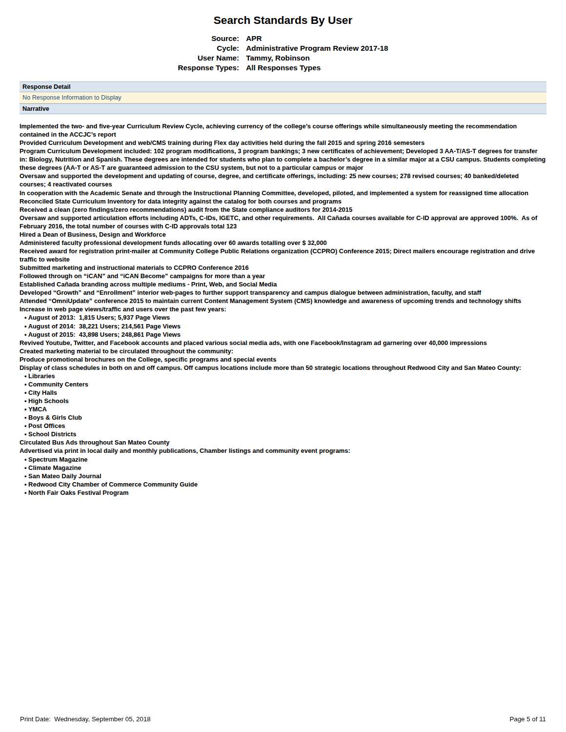Search Standards By User
| Source: | APR |
| Cycle: | Administrative Program Review 2017-18 |
| User Name: | Tammy, Robinson |
| Response Types: | All Responses Types |
Response Detail
No Response Information to Display
Narrative
Implemented the two- and five-year Curriculum Review Cycle, achieving currency of the college’s course offerings while simultaneously meeting the recommendation contained in the ACCJC’s report
Provided Curriculum Development and web/CMS training during Flex day activities held during the fall 2015 and spring 2016 semesters
Program Curriculum Development included: 102 program modifications, 3 program bankings; 3 new certificates of achievement; Developed 3 AA-T/AS-T degrees for transfer in: Biology, Nutrition and Spanish. These degrees are intended for students who plan to complete a bachelor’s degree in a similar major at a CSU campus. Students completing these degrees (AA-T or AS-T are guaranteed admission to the CSU system, but not to a particular campus or major
Oversaw and supported the development and updating of course, degree, and certificate offerings, including: 25 new courses; 278 revised courses; 40 banked/deleted courses; 4 reactivated courses
In cooperation with the Academic Senate and through the Instructional Planning Committee, developed, piloted, and implemented a system for reassigned time allocation
Reconciled State Curriculum Inventory for data integrity against the catalog for both courses and programs
Received a clean (zero findings/zero recommendations) audit from the State compliance auditors for 2014-2015
Oversaw and supported articulation efforts including ADTs, C-IDs, IGETC, and other requirements. All Cañada courses available for C-ID approval are approved 100%. As of February 2016, the total number of courses with C-ID approvals total 123
Hired a Dean of Business, Design and Workforce
Administered faculty professional development funds allocating over 60 awards totalling over $ 32,000
Received award for registration print-mailer at Community College Public Relations organization (CCPRO) Conference 2015; Direct mailers encourage registration and drive traffic to website
Submitted marketing and instructional materials to CCPRO Conference 2016
Followed through on “iCAN” and “iCAN Become” campaigns for more than a year
Established Cañada branding across multiple mediums - Print, Web, and Social Media
Developed “Growth” and “Enrollment” interior web-pages to further support transparency and campus dialogue between administration, faculty, and staff
Attended “OmniUpdate” conference 2015 to maintain current Content Management System (CMS) knowledge and awareness of upcoming trends and technology shifts
Increase in web page views/traffic and users over the past few years:
• August of 2013: 1,815 Users; 5,937 Page Views
• August of 2014: 38,221 Users; 214,561 Page Views
• August of 2015: 43,898 Users; 248,861 Page Views
Revived Youtube, Twitter, and Facebook accounts and placed various social media ads, with one Facebook/Instagram ad garnering over 40,000 impressions
Created marketing material to be circulated throughout the community:
Produce promotional brochures on the College, specific programs and special events
Display of class schedules in both on and off campus. Off campus locations include more than 50 strategic locations throughout Redwood City and San Mateo County:
• Libraries
• Community Centers
• City Halls
• High Schools
• YMCA
• Boys & Girls Club
• Post Offices
• School Districts
Circulated Bus Ads throughout San Mateo County
Advertised via print in local daily and monthly publications, Chamber listings and community event programs:
• Spectrum Magazine
• Climate Magazine
• San Mateo Daily Journal
• Redwood City Chamber of Commerce Community Guide
• North Fair Oaks Festival Program
| Print Date: Wednesday, September 05, 2018 | Page 5 of 11 |